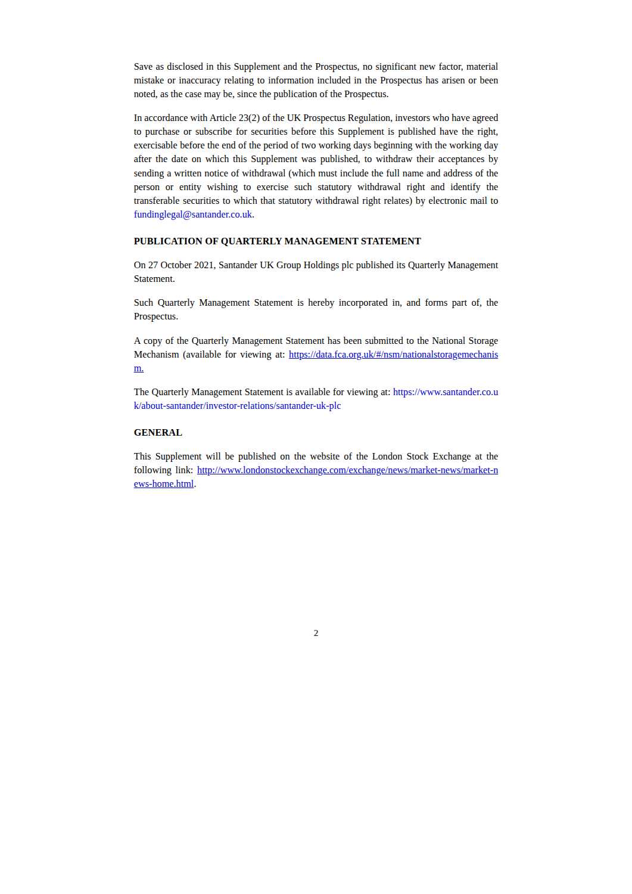Save as disclosed in this Supplement and the Prospectus, no significant new factor, material mistake or inaccuracy relating to information included in the Prospectus has arisen or been noted, as the case may be, since the publication of the Prospectus.
In accordance with Article 23(2) of the UK Prospectus Regulation, investors who have agreed to purchase or subscribe for securities before this Supplement is published have the right, exercisable before the end of the period of two working days beginning with the working day after the date on which this Supplement was published, to withdraw their acceptances by sending a written notice of withdrawal (which must include the full name and address of the person or entity wishing to exercise such statutory withdrawal right and identify the transferable securities to which that statutory withdrawal right relates) by electronic mail to fundinglegal@santander.co.uk.
PUBLICATION OF QUARTERLY MANAGEMENT STATEMENT
On 27 October 2021, Santander UK Group Holdings plc published its Quarterly Management Statement.
Such Quarterly Management Statement is hereby incorporated in, and forms part of, the Prospectus.
A copy of the Quarterly Management Statement has been submitted to the National Storage Mechanism (available for viewing at: https://data.fca.org.uk/#/nsm/nationalstoragemechanism.
The Quarterly Management Statement is available for viewing at: https://www.santander.co.uk/about-santander/investor-relations/santander-uk-plc
GENERAL
This Supplement will be published on the website of the London Stock Exchange at the following link: http://www.londonstockexchange.com/exchange/news/market-news/market-news-home.html.
2